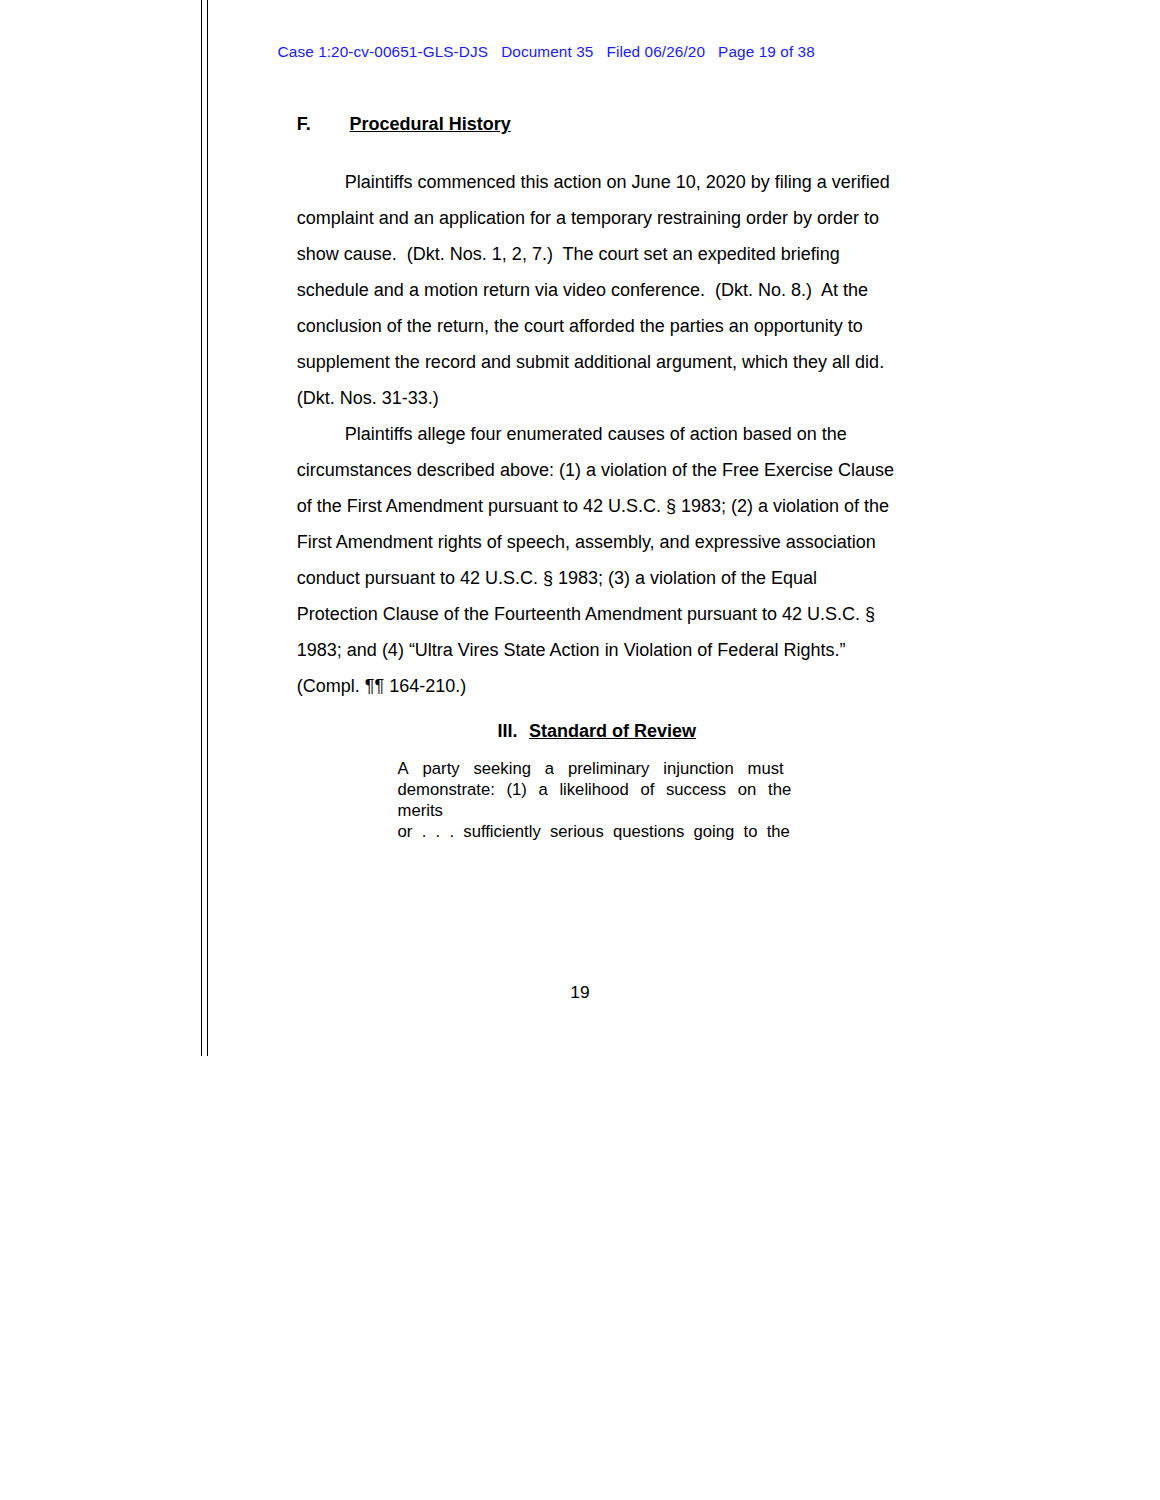Case 1:20-cv-00651-GLS-DJS Document 35 Filed 06/26/20 Page 19 of 38
F. Procedural History
Plaintiffs commenced this action on June 10, 2020 by filing a verified complaint and an application for a temporary restraining order by order to show cause. (Dkt. Nos. 1, 2, 7.) The court set an expedited briefing schedule and a motion return via video conference. (Dkt. No. 8.) At the conclusion of the return, the court afforded the parties an opportunity to supplement the record and submit additional argument, which they all did. (Dkt. Nos. 31-33.)
Plaintiffs allege four enumerated causes of action based on the circumstances described above: (1) a violation of the Free Exercise Clause of the First Amendment pursuant to 42 U.S.C. § 1983; (2) a violation of the First Amendment rights of speech, assembly, and expressive association conduct pursuant to 42 U.S.C. § 1983; (3) a violation of the Equal Protection Clause of the Fourteenth Amendment pursuant to 42 U.S.C. § 1983; and (4) “Ultra Vires State Action in Violation of Federal Rights.” (Compl. ¶¶ 164-210.)
III. Standard of Review
A party seeking a preliminary injunction must demonstrate: (1) a likelihood of success on the merits or . . . sufficiently serious questions going to the
19